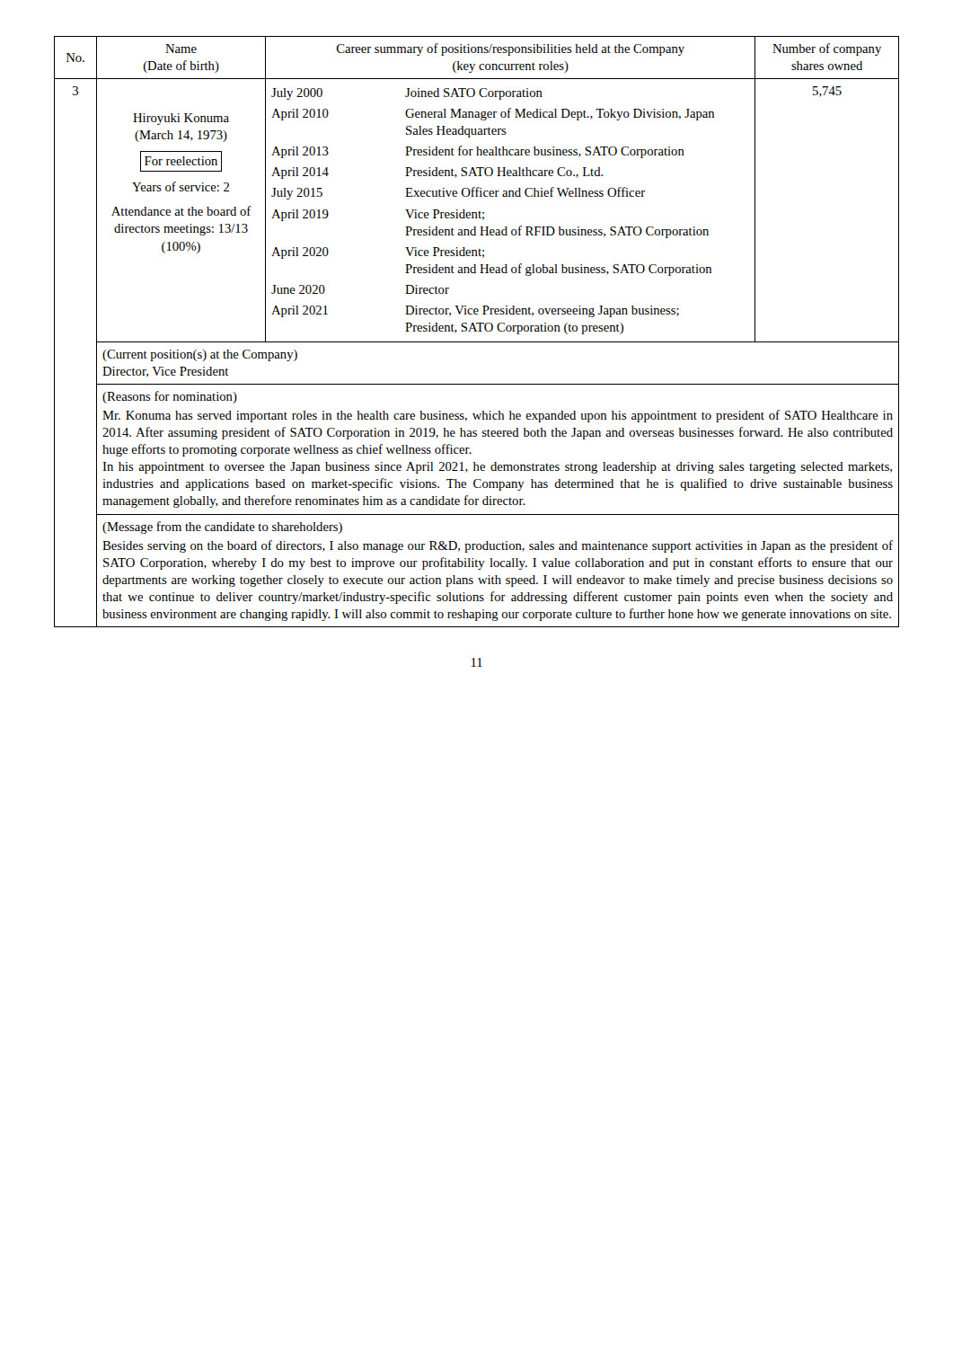| No. | Name (Date of birth) | Career summary of positions/responsibilities held at the Company (key concurrent roles) | Number of company shares owned |
| --- | --- | --- | --- |
| 3 | Hiroyuki Konuma (March 14, 1973) For reelection Years of service: 2 Attendance at the board of directors meetings: 13/13 (100%) | / July 2000 / Joined SATO Corporation / / April 2010 / General Manager of Medical Dept., Tokyo Division, Japan Sales Headquarters / / April 2013 / President for healthcare business, SATO Corporation / / April 2014 / President, SATO Healthcare Co., Ltd. / / July 2015 / Executive Officer and Chief Wellness Officer / / April 2019 / Vice President; President and Head of RFID business, SATO Corporation / / April 2020 / Vice President; President and Head of global business, SATO Corporation / / June 2020 / Director / / April 2021 / Director, Vice President, overseeing Japan business; President, SATO Corporation (to present) / | 5,745 |
| (Current position(s) at the Company) Director, Vice President (Reasons for nomination) Mr. Konuma has served important roles in the health care business, which he expanded upon his appointment to president of SATO Healthcare in 2014. After assuming president of SATO Corporation in 2019, he has steered both the Japan and overseas businesses forward. He also contributed huge efforts to promoting corporate wellness as chief wellness officer. In his appointment to oversee the Japan business since April 2021, he demonstrates strong leadership at driving sales targeting selected markets, industries and applications based on market-specific visions. The Company has determined that he is qualified to drive sustainable business management globally, and therefore renominates him as a candidate for director. (Message from the candidate to shareholders) Besides serving on the board of directors, I also manage our R&D, production, sales and maintenance support activities in Japan as the president of SATO Corporation, whereby I do my best to improve our profitability locally. I value collaboration and put in constant efforts to ensure that our departments are working together closely to execute our action plans with speed. I will endeavor to make timely and precise business decisions so that we continue to deliver country/market/industry-specific solutions for addressing different customer pain points even when the society and business environment are changing rapidly. I will also commit to reshaping our corporate culture to further hone how we generate innovations on site. |
11